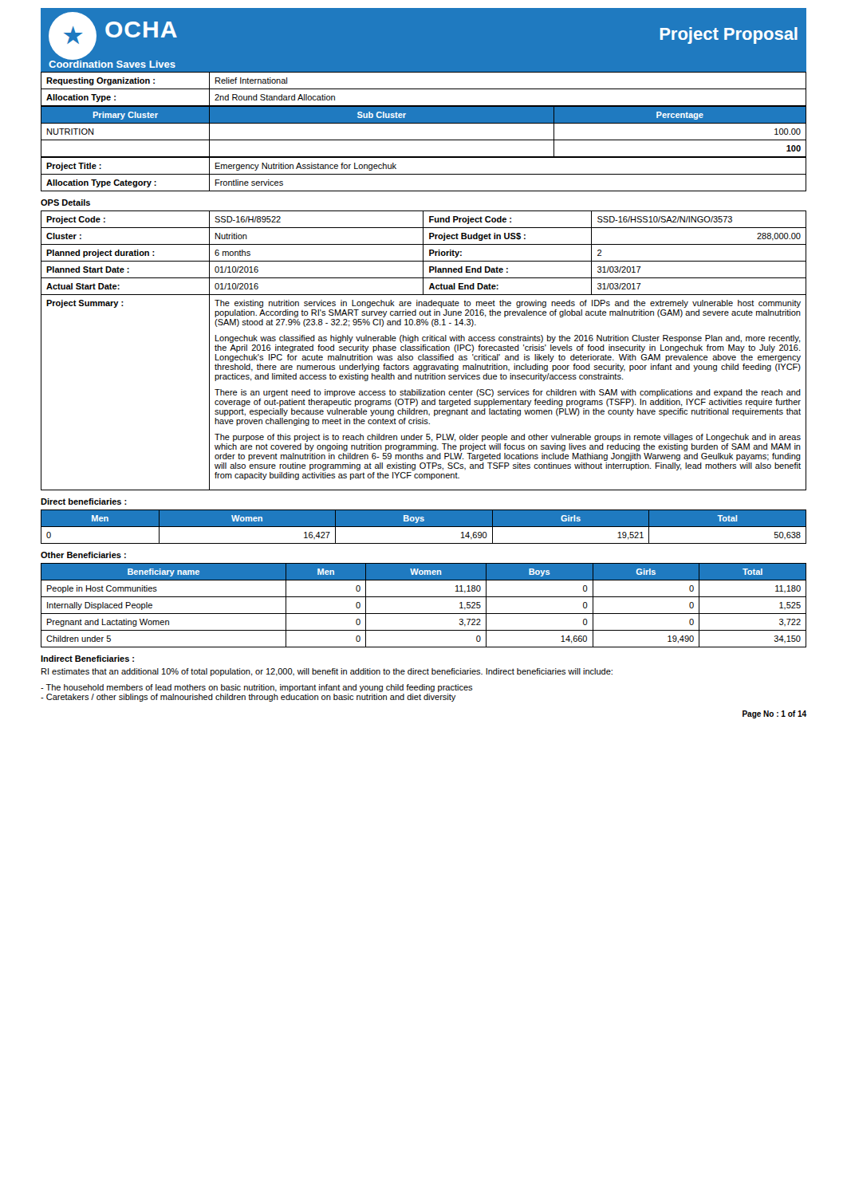★
OCHA
Coordination Saves Lives
Project Proposal
| Requesting Organization : | Relief International |
| Allocation Type : | 2nd Round Standard Allocation |
| Primary Cluster | Sub Cluster | Percentage |
| --- | --- | --- |
| NUTRITION | | 100.00 |
| | | 100 |
| Project Title : | Emergency Nutrition Assistance for Longechuk |
| Allocation Type Category : | Frontline services |
OPS Details
| Project Code : | SSD-16/H/89522 | Fund Project Code : | SSD-16/HSS10/SA2/N/INGO/3573 |
| Cluster : | Nutrition | Project Budget in US$ : | 288,000.00 |
| Planned project duration : | 6 months | Priority: | 2 |
| Planned Start Date : | 01/10/2016 | Planned End Date : | 31/03/2017 |
| Actual Start Date: | 01/10/2016 | Actual End Date: | 31/03/2017 |
| Project Summary : | The existing nutrition services in Longechuk are inadequate to meet the growing needs of IDPs and the extremely vulnerable host community population. According to RI's SMART survey carried out in June 2016, the prevalence of global acute malnutrition (GAM) and severe acute malnutrition (SAM) stood at 27.9% (23.8 - 32.2; 95% CI) and 10.8% (8.1 - 14.3). Longechuk was classified as highly vulnerable (high critical with access constraints) by the 2016 Nutrition Cluster Response Plan and, more recently, the April 2016 integrated food security phase classification (IPC) forecasted 'crisis' levels of food insecurity in Longechuk from May to July 2016. Longechuk's IPC for acute malnutrition was also classified as 'critical' and is likely to deteriorate. With GAM prevalence above the emergency threshold, there are numerous underlying factors aggravating malnutrition, including poor food security, poor infant and young child feeding (IYCF) practices, and limited access to existing health and nutrition services due to insecurity/access constraints. There is an urgent need to improve access to stabilization center (SC) services for children with SAM with complications and expand the reach and coverage of out-patient therapeutic programs (OTP) and targeted supplementary feeding programs (TSFP). In addition, IYCF activities require further support, especially because vulnerable young children, pregnant and lactating women (PLW) in the county have specific nutritional requirements that have proven challenging to meet in the context of crisis. The purpose of this project is to reach children under 5, PLW, older people and other vulnerable groups in remote villages of Longechuk and in areas which are not covered by ongoing nutrition programming. The project will focus on saving lives and reducing the existing burden of SAM and MAM in order to prevent malnutrition in children 6- 59 months and PLW. Targeted locations include Mathiang Jongjith Warweng and Geulkuk payams; funding will also ensure routine programming at all existing OTPs, SCs, and TSFP sites continues without interruption. Finally, lead mothers will also benefit from capacity building activities as part of the IYCF component. |
Direct beneficiaries :
| Men | Women | Boys | Girls | Total |
| --- | --- | --- | --- | --- |
| 0 | 16,427 | 14,690 | 19,521 | 50,638 |
Other Beneficiaries :
| Beneficiary name | Men | Women | Boys | Girls | Total |
| --- | --- | --- | --- | --- | --- |
| People in Host Communities | 0 | 11,180 | 0 | 0 | 11,180 |
| Internally Displaced People | 0 | 1,525 | 0 | 0 | 1,525 |
| Pregnant and Lactating Women | 0 | 3,722 | 0 | 0 | 3,722 |
| Children under 5 | 0 | 0 | 14,660 | 19,490 | 34,150 |
Indirect Beneficiaries :
RI estimates that an additional 10% of total population, or 12,000, will benefit in addition to the direct beneficiaries. Indirect beneficiaries will include:
- The household members of lead mothers on basic nutrition, important infant and young child feeding practices
- Caretakers / other siblings of malnourished children through education on basic nutrition and diet diversity
Page No : 1 of 14